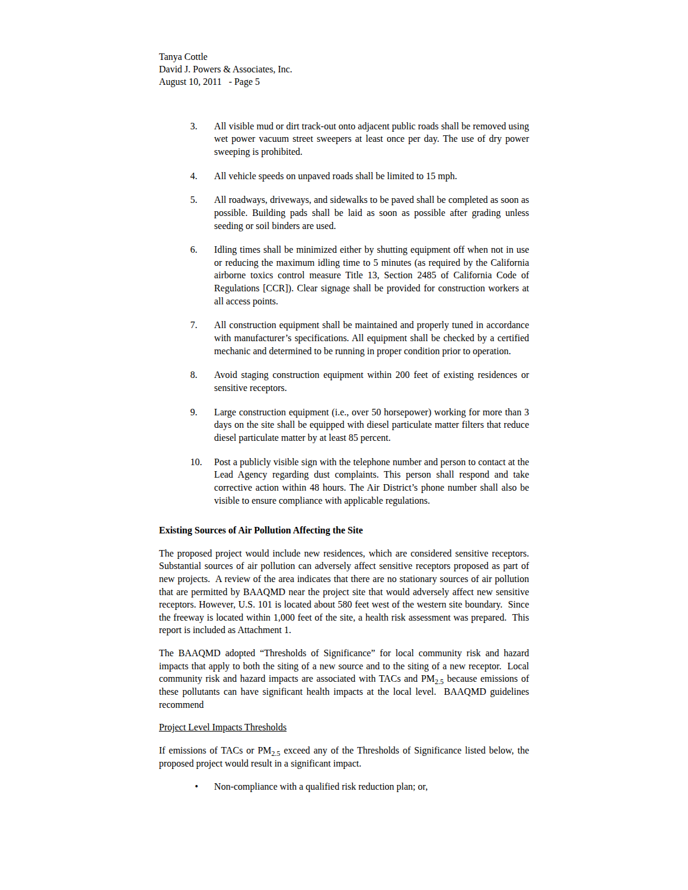Tanya Cottle
David J. Powers & Associates, Inc.
August 10, 2011 - Page 5
3. All visible mud or dirt track-out onto adjacent public roads shall be removed using wet power vacuum street sweepers at least once per day. The use of dry power sweeping is prohibited.
4. All vehicle speeds on unpaved roads shall be limited to 15 mph.
5. All roadways, driveways, and sidewalks to be paved shall be completed as soon as possible. Building pads shall be laid as soon as possible after grading unless seeding or soil binders are used.
6. Idling times shall be minimized either by shutting equipment off when not in use or reducing the maximum idling time to 5 minutes (as required by the California airborne toxics control measure Title 13, Section 2485 of California Code of Regulations [CCR]). Clear signage shall be provided for construction workers at all access points.
7. All construction equipment shall be maintained and properly tuned in accordance with manufacturer’s specifications. All equipment shall be checked by a certified mechanic and determined to be running in proper condition prior to operation.
8. Avoid staging construction equipment within 200 feet of existing residences or sensitive receptors.
9. Large construction equipment (i.e., over 50 horsepower) working for more than 3 days on the site shall be equipped with diesel particulate matter filters that reduce diesel particulate matter by at least 85 percent.
10. Post a publicly visible sign with the telephone number and person to contact at the Lead Agency regarding dust complaints. This person shall respond and take corrective action within 48 hours. The Air District’s phone number shall also be visible to ensure compliance with applicable regulations.
Existing Sources of Air Pollution Affecting the Site
The proposed project would include new residences, which are considered sensitive receptors. Substantial sources of air pollution can adversely affect sensitive receptors proposed as part of new projects. A review of the area indicates that there are no stationary sources of air pollution that are permitted by BAAQMD near the project site that would adversely affect new sensitive receptors. However, U.S. 101 is located about 580 feet west of the western site boundary. Since the freeway is located within 1,000 feet of the site, a health risk assessment was prepared. This report is included as Attachment 1.
The BAAQMD adopted “Thresholds of Significance” for local community risk and hazard impacts that apply to both the siting of a new source and to the siting of a new receptor. Local community risk and hazard impacts are associated with TACs and PM2.5 because emissions of these pollutants can have significant health impacts at the local level. BAAQMD guidelines recommend
Project Level Impacts Thresholds
If emissions of TACs or PM2.5 exceed any of the Thresholds of Significance listed below, the proposed project would result in a significant impact.
Non-compliance with a qualified risk reduction plan; or,